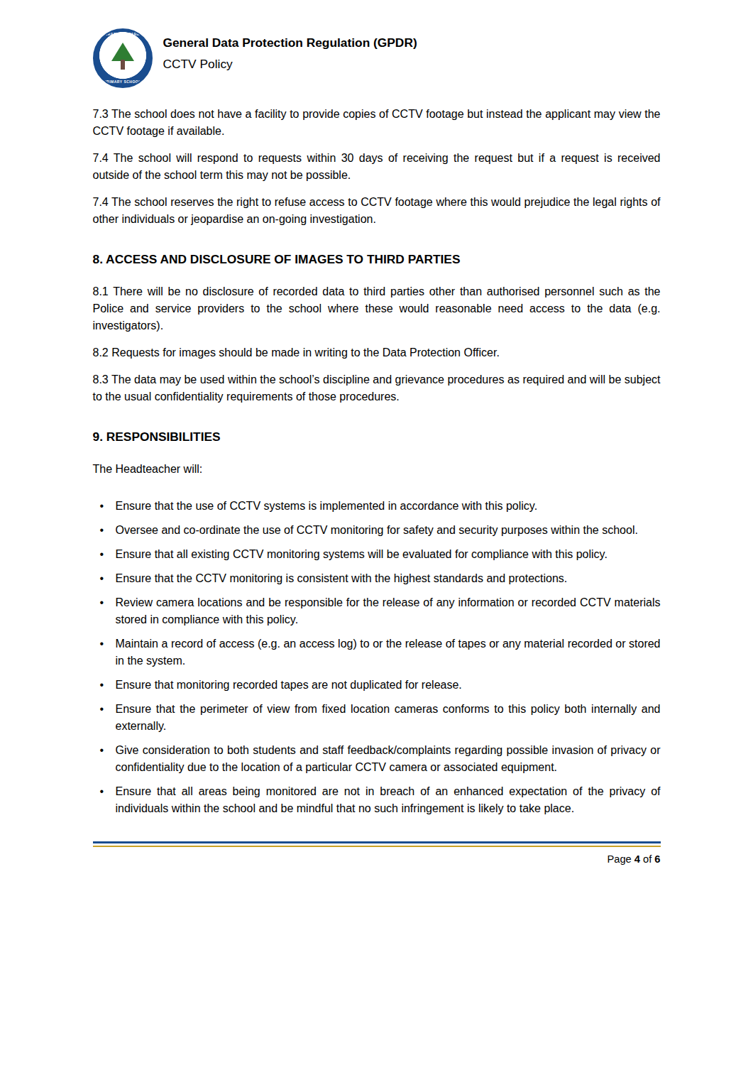CRABTREE FARM PRIMARY SCHOOL
General Data Protection Regulation (GPDR)
CCTV Policy
7.3 The school does not have a facility to provide copies of CCTV footage but instead the applicant may view the CCTV footage if available.
7.4 The school will respond to requests within 30 days of receiving the request but if a request is received outside of the school term this may not be possible.
7.4 The school reserves the right to refuse access to CCTV footage where this would prejudice the legal rights of other individuals or jeopardise an on-going investigation.
8. ACCESS AND DISCLOSURE OF IMAGES TO THIRD PARTIES
8.1 There will be no disclosure of recorded data to third parties other than authorised personnel such as the Police and service providers to the school where these would reasonable need access to the data (e.g. investigators).
8.2 Requests for images should be made in writing to the Data Protection Officer.
8.3 The data may be used within the school’s discipline and grievance procedures as required and will be subject to the usual confidentiality requirements of those procedures.
9. RESPONSIBILITIES
The Headteacher will:
Ensure that the use of CCTV systems is implemented in accordance with this policy.
Oversee and co-ordinate the use of CCTV monitoring for safety and security purposes within the school.
Ensure that all existing CCTV monitoring systems will be evaluated for compliance with this policy.
Ensure that the CCTV monitoring is consistent with the highest standards and protections.
Review camera locations and be responsible for the release of any information or recorded CCTV materials stored in compliance with this policy.
Maintain a record of access (e.g. an access log) to or the release of tapes or any material recorded or stored in the system.
Ensure that monitoring recorded tapes are not duplicated for release.
Ensure that the perimeter of view from fixed location cameras conforms to this policy both internally and externally.
Give consideration to both students and staff feedback/complaints regarding possible invasion of privacy or confidentiality due to the location of a particular CCTV camera or associated equipment.
Ensure that all areas being monitored are not in breach of an enhanced expectation of the privacy of individuals within the school and be mindful that no such infringement is likely to take place.
Page 4 of 6